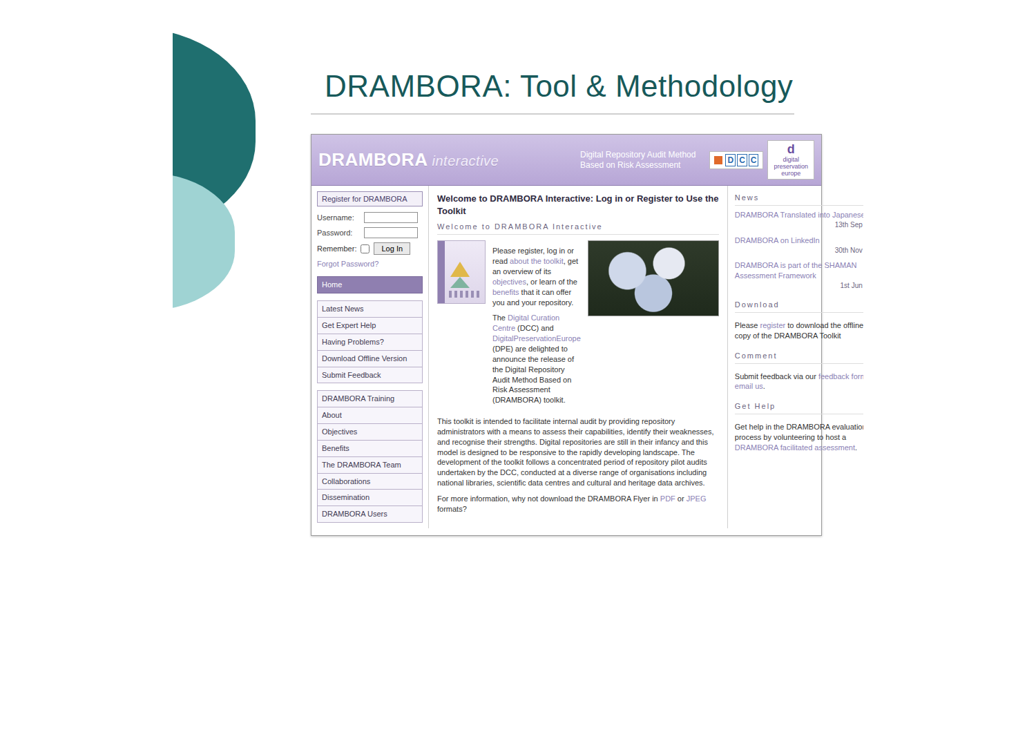DRAMBORA: Tool & Methodology
DRAMBORAinteractive
Digital Repository Audit Method
Based on Risk Assessment
DCC
d digital
preservation
europe
Register for DRAMBORA
Username:
Password:
Remember: Log In
Forgot Password?
Home
Latest News
Get Expert Help
Having Problems?
Download Offline Version
Submit Feedback
DRAMBORA Training
About
Objectives
Benefits
The DRAMBORA Team
Collaborations
Dissemination
DRAMBORA Users
Welcome to DRAMBORA Interactive: Log in or Register to Use the Toolkit
Welcome to DRAMBORA Interactive
Please register, log in or read about the toolkit, get an overview of its objectives, or learn of the benefits that it can offer you and your repository.
The Digital Curation Centre (DCC) and DigitalPreservationEurope (DPE) are delighted to announce the release of the Digital Repository Audit Method Based on Risk Assessment (DRAMBORA) toolkit.
This toolkit is intended to facilitate internal audit by providing repository administrators with a means to assess their capabilities, identify their weaknesses, and recognise their strengths. Digital repositories are still in their infancy and this model is designed to be responsive to the rapidly developing landscape. The development of the toolkit follows a concentrated period of repository pilot audits undertaken by the DCC, conducted at a diverse range of organisations including national libraries, scientific data centres and cultural and heritage data archives.
For more information, why not download the DRAMBORA Flyer in PDF or JPEG formats?
News
DRAMBORA Translated into Japanese 13th Sep 2010
DRAMBORA on LinkedIn 30th Nov 2009
DRAMBORA is part of the SHAMAN Assessment Framework 1st Jun 2009
Download
Please register to download the offline copy of the DRAMBORA Toolkit
Comment
Submit feedback via our feedback form or email us.
Get Help
Get help in the DRAMBORA evaluation process by volunteering to host a DRAMBORA facilitated assessment.